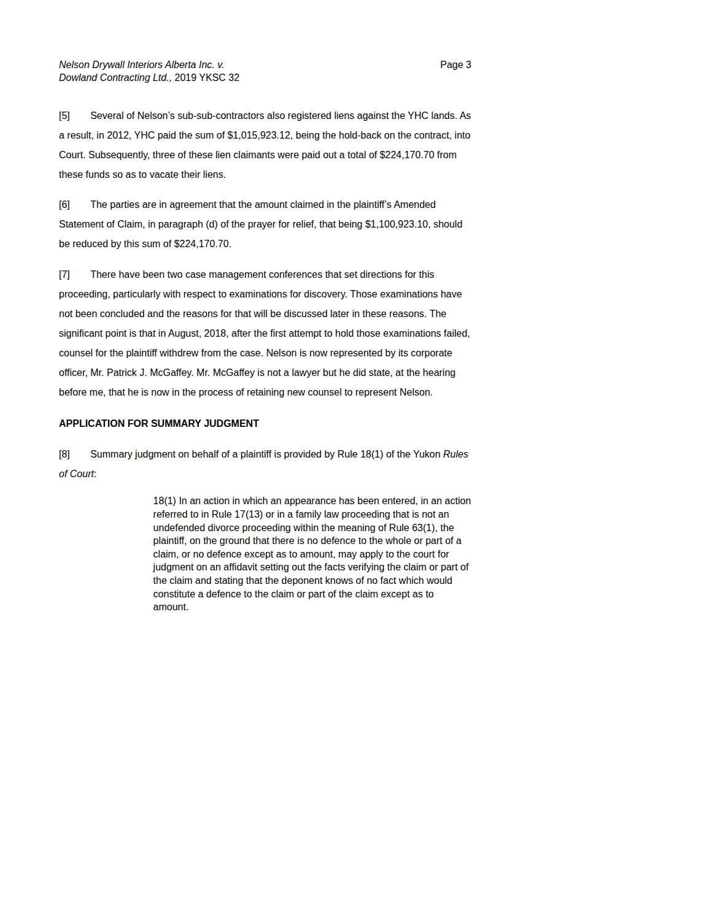Nelson Drywall Interiors Alberta Inc. v.
Dowland Contracting Ltd., 2019 YKSC 32
Page 3
[5] Several of Nelson’s sub-sub-contractors also registered liens against the YHC lands. As a result, in 2012, YHC paid the sum of $1,015,923.12, being the hold-back on the contract, into Court. Subsequently, three of these lien claimants were paid out a total of $224,170.70 from these funds so as to vacate their liens.
[6] The parties are in agreement that the amount claimed in the plaintiff’s Amended Statement of Claim, in paragraph (d) of the prayer for relief, that being $1,100,923.10, should be reduced by this sum of $224,170.70.
[7] There have been two case management conferences that set directions for this proceeding, particularly with respect to examinations for discovery. Those examinations have not been concluded and the reasons for that will be discussed later in these reasons. The significant point is that in August, 2018, after the first attempt to hold those examinations failed, counsel for the plaintiff withdrew from the case. Nelson is now represented by its corporate officer, Mr. Patrick J. McGaffey. Mr. McGaffey is not a lawyer but he did state, at the hearing before me, that he is now in the process of retaining new counsel to represent Nelson.
APPLICATION FOR SUMMARY JUDGMENT
[8] Summary judgment on behalf of a plaintiff is provided by Rule 18(1) of the Yukon Rules of Court:
18(1) In an action in which an appearance has been entered, in an action referred to in Rule 17(13) or in a family law proceeding that is not an undefended divorce proceeding within the meaning of Rule 63(1), the plaintiff, on the ground that there is no defence to the whole or part of a claim, or no defence except as to amount, may apply to the court for judgment on an affidavit setting out the facts verifying the claim or part of the claim and stating that the deponent knows of no fact which would constitute a defence to the claim or part of the claim except as to amount.